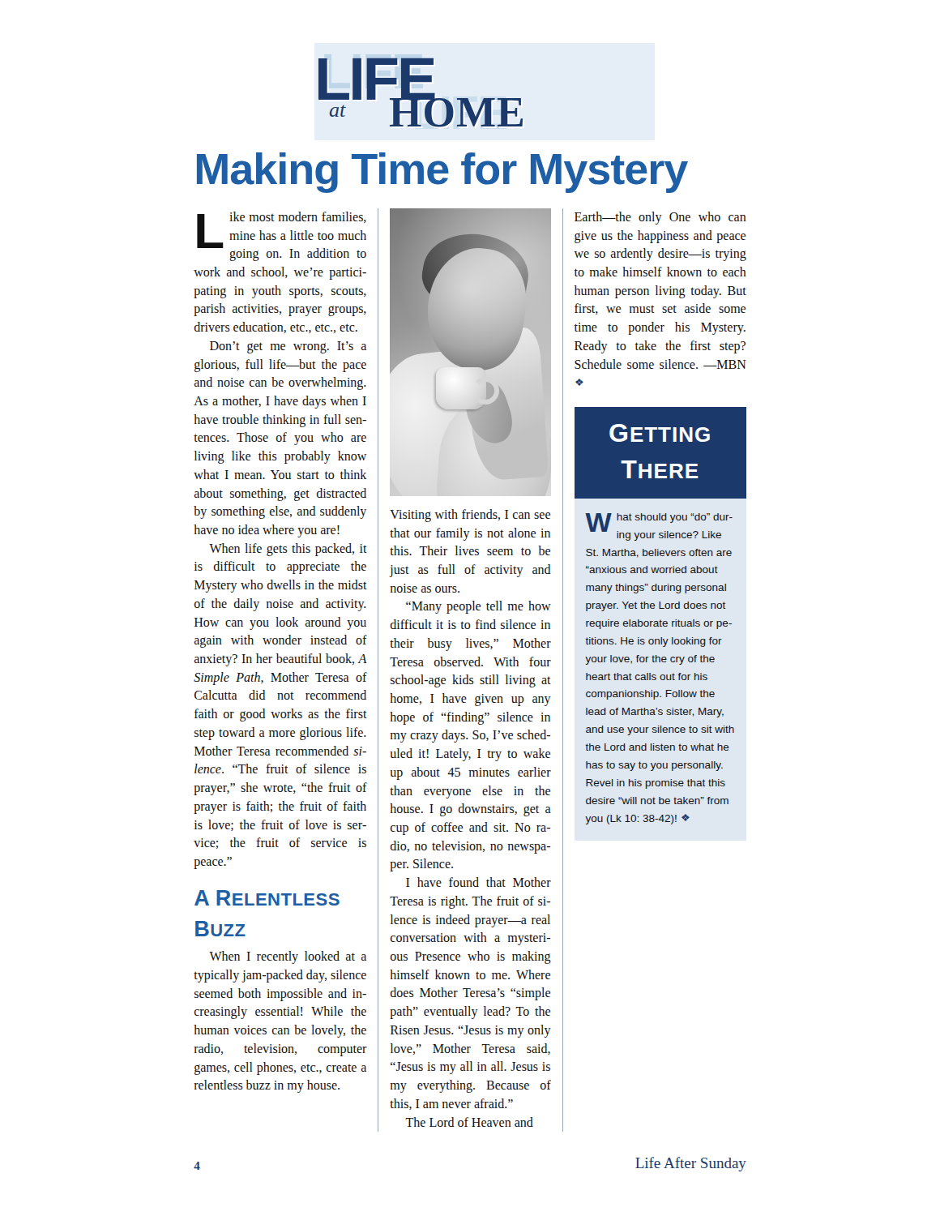LIFE
LIFE
LIFE at HOME
Making Time for Mystery
Like most modern families, mine has a little too much going on. In addition to work and school, we’re participating in youth sports, scouts, parish activities, prayer groups, drivers education, etc., etc., etc.
Don’t get me wrong. It’s a glorious, full life—but the pace and noise can be overwhelming. As a mother, I have days when I have trouble thinking in full sentences. Those of you who are living like this probably know what I mean. You start to think about something, get distracted by something else, and suddenly have no idea where you are!
When life gets this packed, it is difficult to appreciate the Mystery who dwells in the midst of the daily noise and activity. How can you look around you again with wonder instead of anxiety? In her beautiful book, A Simple Path, Mother Teresa of Calcutta did not recommend faith or good works as the first step toward a more glorious life. Mother Teresa recommended silence. “The fruit of silence is prayer,” she wrote, “the fruit of prayer is faith; the fruit of faith is love; the fruit of love is service; the fruit of service is peace.”
A Relentless Buzz
When I recently looked at a typically jam-packed day, silence seemed both impossible and increasingly essential! While the human voices can be lovely, the radio, television, computer games, cell phones, etc., create a relentless buzz in my house.
Visiting with friends, I can see that our family is not alone in this. Their lives seem to be just as full of activity and noise as ours.
“Many people tell me how difficult it is to find silence in their busy lives,” Mother Teresa observed. With four school-age kids still living at home, I have given up any hope of “finding” silence in my crazy days. So, I’ve scheduled it! Lately, I try to wake up about 45 minutes earlier than everyone else in the house. I go downstairs, get a cup of coffee and sit. No radio, no television, no newspaper. Silence.
I have found that Mother Teresa is right. The fruit of silence is indeed prayer—a real conversation with a mysterious Presence who is making himself known to me. Where does Mother Teresa’s “simple path” eventually lead? To the Risen Jesus. “Jesus is my only love,” Mother Teresa said, “Jesus is my all in all. Jesus is my everything. Because of this, I am never afraid.”
The Lord of Heaven and
Earth—the only One who can give us the happiness and peace we so ardently desire—is trying to make himself known to each human person living today. But first, we must set aside some time to ponder his Mystery. Ready to take the first step? Schedule some silence. —MBN ❖
Getting There
What should you “do” during your silence? Like St. Martha, believers often are “anxious and worried about many things” during personal prayer. Yet the Lord does not require elaborate rituals or petitions. He is only looking for your love, for the cry of the heart that calls out for his companionship. Follow the lead of Martha’s sister, Mary, and use your silence to sit with the Lord and listen to what he has to say to you personally. Revel in his promise that this desire “will not be taken” from you (Lk 10: 38-42)! ❖
4
Life After Sunday